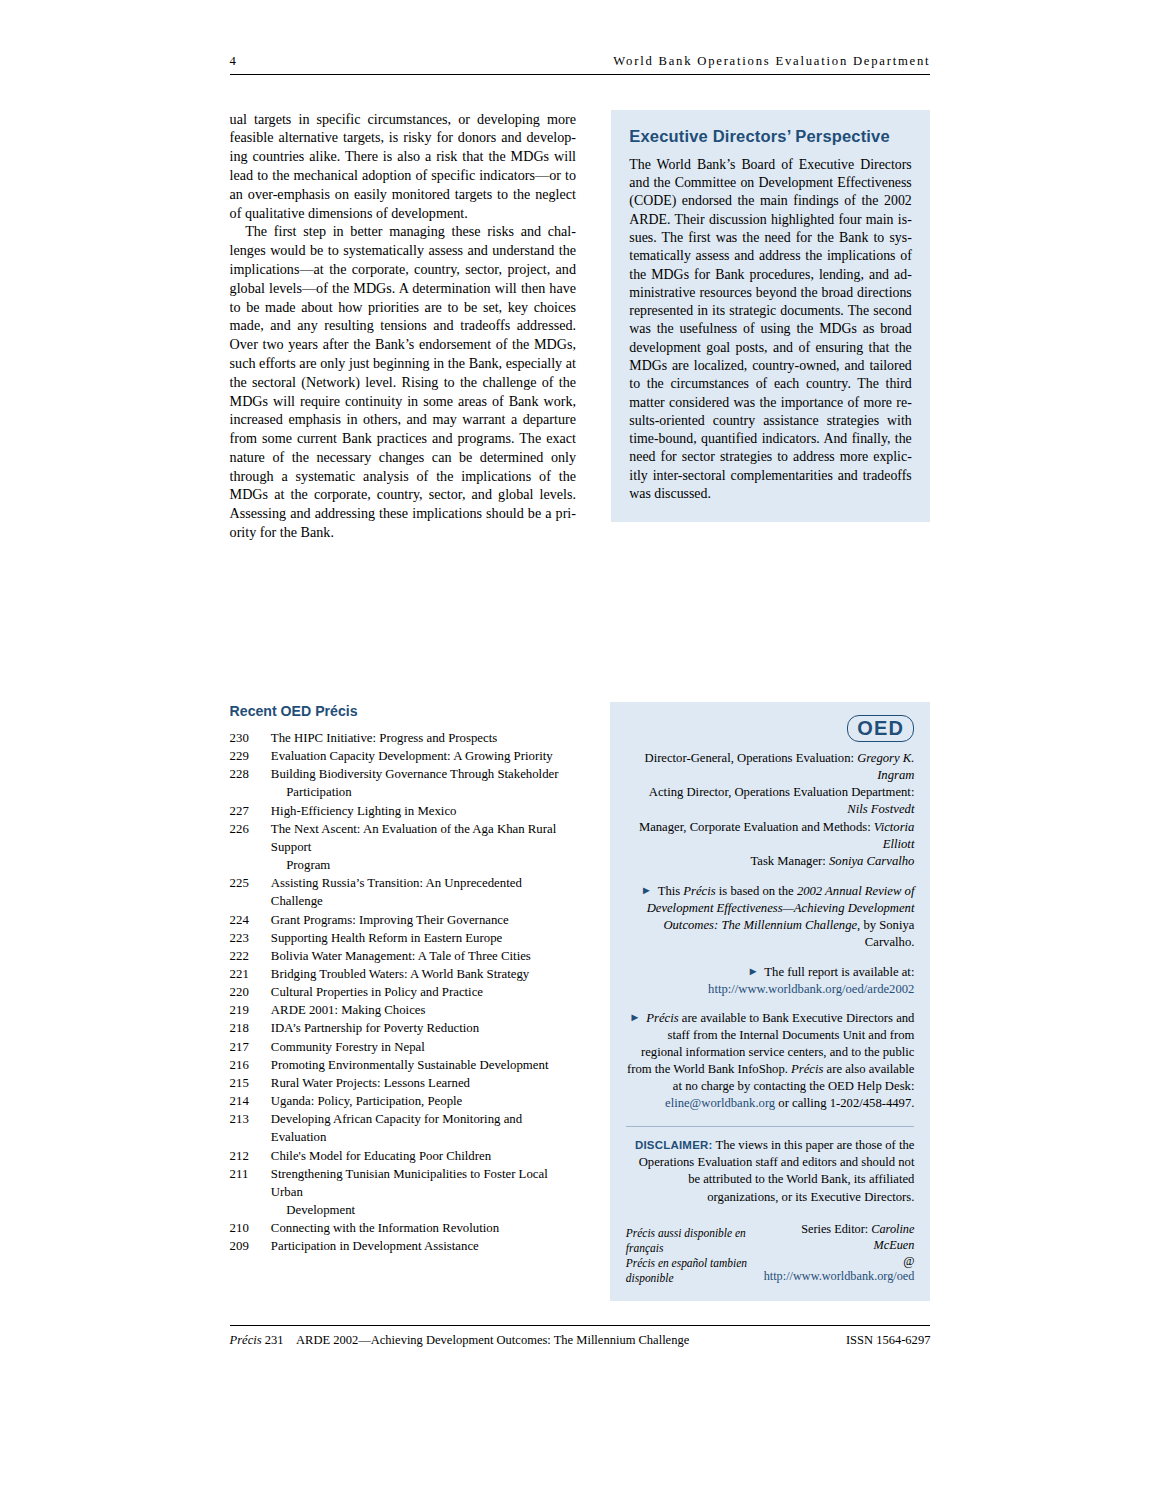4
World Bank Operations Evaluation Department
ual targets in specific circumstances, or developing more feasible alternative targets, is risky for donors and developing countries alike. There is also a risk that the MDGs will lead to the mechanical adoption of specific indicators—or to an over-emphasis on easily monitored targets to the neglect of qualitative dimensions of development.
The first step in better managing these risks and challenges would be to systematically assess and understand the implications—at the corporate, country, sector, project, and global levels—of the MDGs. A determination will then have to be made about how priorities are to be set, key choices made, and any resulting tensions and tradeoffs addressed. Over two years after the Bank’s endorsement of the MDGs, such efforts are only just beginning in the Bank, especially at the sectoral (Network) level. Rising to the challenge of the MDGs will require continuity in some areas of Bank work, increased emphasis in others, and may warrant a departure from some current Bank practices and programs. The exact nature of the necessary changes can be determined only through a systematic analysis of the implications of the MDGs at the corporate, country, sector, and global levels. Assessing and addressing these implications should be a priority for the Bank.
Executive Directors’ Perspective
The World Bank’s Board of Executive Directors and the Committee on Development Effectiveness (CODE) endorsed the main findings of the 2002 ARDE. Their discussion highlighted four main issues. The first was the need for the Bank to systematically assess and address the implications of the MDGs for Bank procedures, lending, and administrative resources beyond the broad directions represented in its strategic documents. The second was the usefulness of using the MDGs as broad development goal posts, and of ensuring that the MDGs are localized, country-owned, and tailored to the circumstances of each country. The third matter considered was the importance of more results-oriented country assistance strategies with time-bound, quantified indicators. And finally, the need for sector strategies to address more explicitly inter-sectoral complementarities and tradeoffs was discussed.
Recent OED Précis
| 230 | The HIPC Initiative: Progress and Prospects |
| 229 | Evaluation Capacity Development: A Growing Priority |
| 228 | Building Biodiversity Governance Through Stakeholder Participation |
| 227 | High-Efficiency Lighting in Mexico |
| 226 | The Next Ascent: An Evaluation of the Aga Khan Rural Support Program |
| 225 | Assisting Russia’s Transition: An Unprecedented Challenge |
| 224 | Grant Programs: Improving Their Governance |
| 223 | Supporting Health Reform in Eastern Europe |
| 222 | Bolivia Water Management: A Tale of Three Cities |
| 221 | Bridging Troubled Waters: A World Bank Strategy |
| 220 | Cultural Properties in Policy and Practice |
| 219 | ARDE 2001: Making Choices |
| 218 | IDA’s Partnership for Poverty Reduction |
| 217 | Community Forestry in Nepal |
| 216 | Promoting Environmentally Sustainable Development |
| 215 | Rural Water Projects: Lessons Learned |
| 214 | Uganda: Policy, Participation, People |
| 213 | Developing African Capacity for Monitoring and Evaluation |
| 212 | Chile's Model for Educating Poor Children |
| 211 | Strengthening Tunisian Municipalities to Foster Local Urban Development |
| 210 | Connecting with the Information Revolution |
| 209 | Participation in Development Assistance |
OED
Director-General, Operations Evaluation: Gregory K. Ingram
Acting Director, Operations Evaluation Department: Nils Fostvedt
Manager, Corporate Evaluation and Methods: Victoria Elliott
Task Manager: Soniya Carvalho
► This Précis is based on the 2002 Annual Review of Development Effectiveness—Achieving Development Outcomes: The Millennium Challenge, by Soniya Carvalho.
► The full report is available at:
http://www.worldbank.org/oed/arde2002
► Précis are available to Bank Executive Directors and staff from the Internal Documents Unit and from regional information service centers, and to the public from the World Bank InfoShop. Précis are also available at no charge by contacting the OED Help Desk: eline@worldbank.org or calling 1-202/458-4497.
DISCLAIMER: The views in this paper are those of the Operations Evaluation staff and editors and should not be attributed to the World Bank, its affiliated organizations, or its Executive Directors.
Précis aussi disponible en français
Précis en español tambien disponible
Series Editor: Caroline McEuen
@ http://www.worldbank.org/oed
Précis 231 ARDE 2002—Achieving Development Outcomes: The Millennium Challenge
ISSN 1564-6297